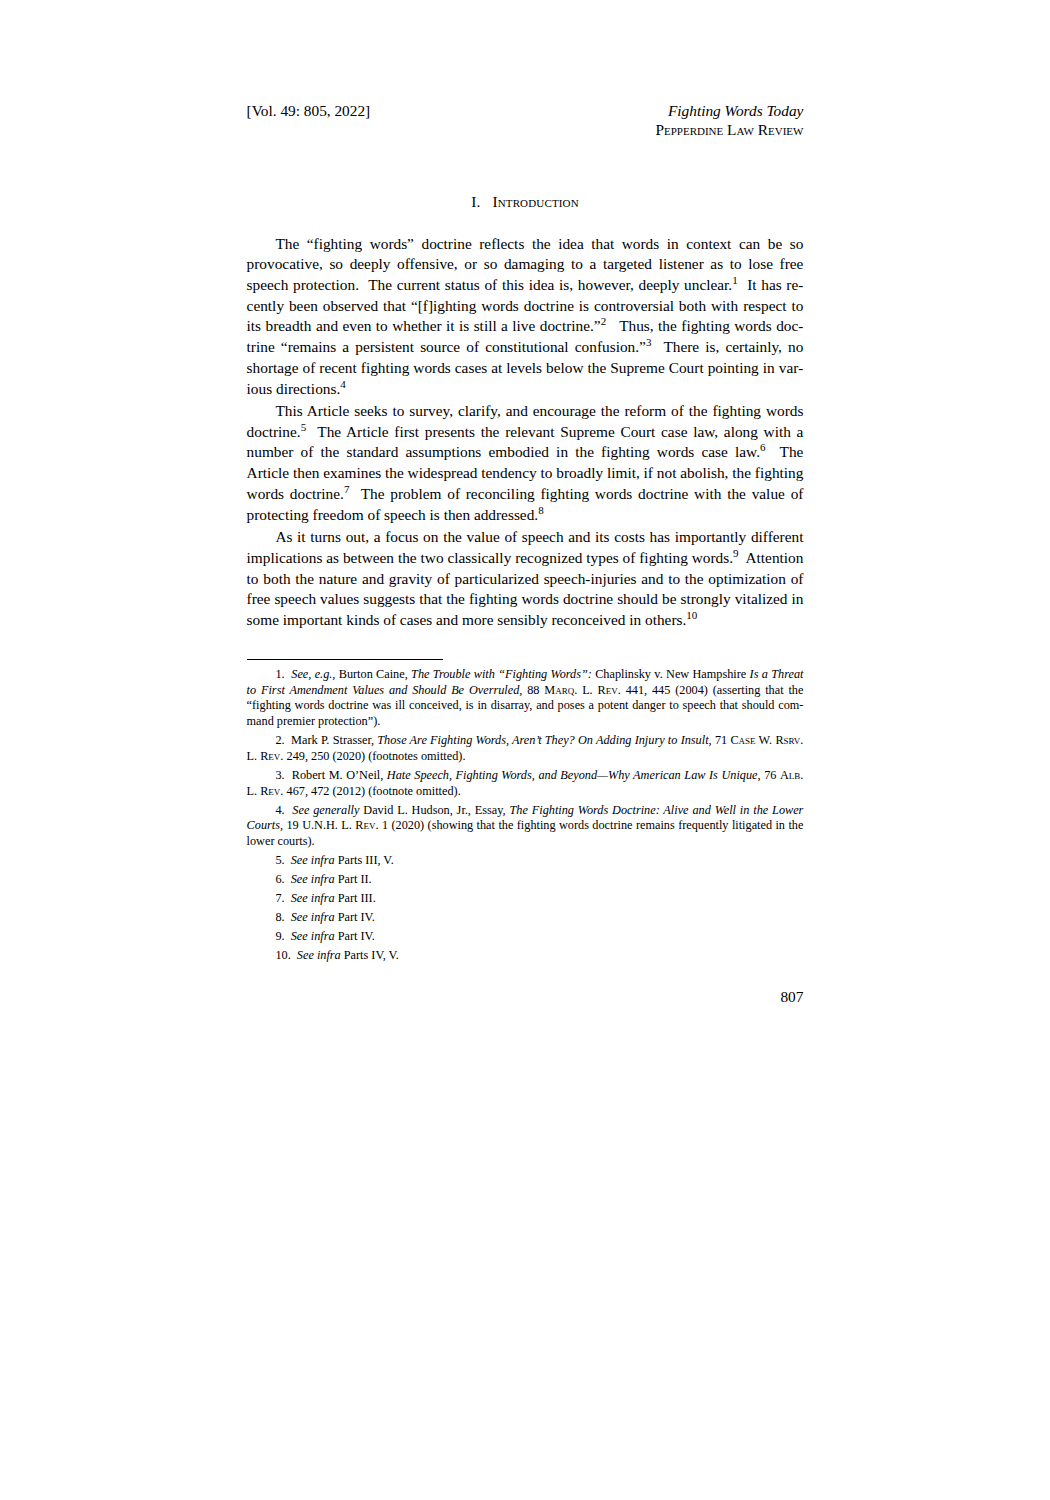[Vol. 49: 805, 2022]
Fighting Words Today
Pepperdine Law Review
I. Introduction
The “fighting words” doctrine reflects the idea that words in context can be so provocative, so deeply offensive, or so damaging to a targeted listener as to lose free speech protection. The current status of this idea is, however, deeply unclear.1 It has recently been observed that “[f]ighting words doctrine is controversial both with respect to its breadth and even to whether it is still a live doctrine.”2 Thus, the fighting words doctrine “remains a persistent source of constitutional confusion.”3 There is, certainly, no shortage of recent fighting words cases at levels below the Supreme Court pointing in various directions.4
This Article seeks to survey, clarify, and encourage the reform of the fighting words doctrine.5 The Article first presents the relevant Supreme Court case law, along with a number of the standard assumptions embodied in the fighting words case law.6 The Article then examines the widespread tendency to broadly limit, if not abolish, the fighting words doctrine.7 The problem of reconciling fighting words doctrine with the value of protecting freedom of speech is then addressed.8
As it turns out, a focus on the value of speech and its costs has importantly different implications as between the two classically recognized types of fighting words.9 Attention to both the nature and gravity of particularized speech-injuries and to the optimization of free speech values suggests that the fighting words doctrine should be strongly vitalized in some important kinds of cases and more sensibly reconceived in others.10
1. See, e.g., Burton Caine, The Trouble with “Fighting Words”: Chaplinsky v. New Hampshire Is a Threat to First Amendment Values and Should Be Overruled, 88 Marq. L. Rev. 441, 445 (2004) (asserting that the “fighting words doctrine was ill conceived, is in disarray, and poses a potent danger to speech that should command premier protection”).
2. Mark P. Strasser, Those Are Fighting Words, Aren’t They? On Adding Injury to Insult, 71 Case W. Rsrv. L. Rev. 249, 250 (2020) (footnotes omitted).
3. Robert M. O’Neil, Hate Speech, Fighting Words, and Beyond—Why American Law Is Unique, 76 Alb. L. Rev. 467, 472 (2012) (footnote omitted).
4. See generally David L. Hudson, Jr., Essay, The Fighting Words Doctrine: Alive and Well in the Lower Courts, 19 U.N.H. L. Rev. 1 (2020) (showing that the fighting words doctrine remains frequently litigated in the lower courts).
5. See infra Parts III, V.
6. See infra Part II.
7. See infra Part III.
8. See infra Part IV.
9. See infra Part IV.
10. See infra Parts IV, V.
807